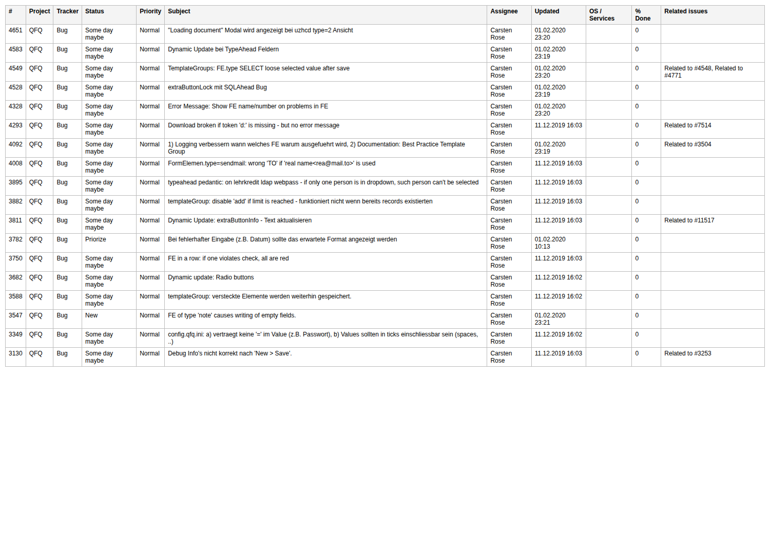| # | Project | Tracker | Status | Priority | Subject | Assignee | Updated | OS / Services | % Done | Related issues |
| --- | --- | --- | --- | --- | --- | --- | --- | --- | --- | --- |
| 4651 | QFQ | Bug | Some day maybe | Normal | "Loading document" Modal wird angezeigt bei uzhcd type=2 Ansicht | Carsten Rose | 01.02.2020 23:20 | | 0 | |
| 4583 | QFQ | Bug | Some day maybe | Normal | Dynamic Update bei TypeAhead Feldern | Carsten Rose | 01.02.2020 23:19 | | 0 | |
| 4549 | QFQ | Bug | Some day maybe | Normal | TemplateGroups: FE.type SELECT loose selected value after save | Carsten Rose | 01.02.2020 23:20 | | 0 | Related to #4548, Related to #4771 |
| 4528 | QFQ | Bug | Some day maybe | Normal | extraButtonLock mit SQLAhead Bug | Carsten Rose | 01.02.2020 23:19 | | 0 | |
| 4328 | QFQ | Bug | Some day maybe | Normal | Error Message: Show FE name/number on problems in FE | Carsten Rose | 01.02.2020 23:20 | | 0 | |
| 4293 | QFQ | Bug | Some day maybe | Normal | Download broken if token 'd:' is missing - but no error message | Carsten Rose | 11.12.2019 16:03 | | 0 | Related to #7514 |
| 4092 | QFQ | Bug | Some day maybe | Normal | 1) Logging verbessern wann welches FE warum ausgefuehrt wird, 2) Documentation: Best Practice Template Group | Carsten Rose | 01.02.2020 23:19 | | 0 | Related to #3504 |
| 4008 | QFQ | Bug | Some day maybe | Normal | FormElemen.type=sendmail: wrong 'TO' if 'real name<rea@mail.to>' is used | Carsten Rose | 11.12.2019 16:03 | | 0 | |
| 3895 | QFQ | Bug | Some day maybe | Normal | typeahead pedantic: on lehrkredit ldap webpass - if only one person is in dropdown, such person can't be selected | Carsten Rose | 11.12.2019 16:03 | | 0 | |
| 3882 | QFQ | Bug | Some day maybe | Normal | templateGroup: disable 'add' if limit is reached - funktioniert nicht wenn bereits records existierten | Carsten Rose | 11.12.2019 16:03 | | 0 | |
| 3811 | QFQ | Bug | Some day maybe | Normal | Dynamic Update: extraButtonInfo - Text aktualisieren | Carsten Rose | 11.12.2019 16:03 | | 0 | Related to #11517 |
| 3782 | QFQ | Bug | Priorize | Normal | Bei fehlerhafter Eingabe (z.B. Datum) sollte das erwartete Format angezeigt werden | Carsten Rose | 01.02.2020 10:13 | | 0 | |
| 3750 | QFQ | Bug | Some day maybe | Normal | FE in a row: if one violates check, all are red | Carsten Rose | 11.12.2019 16:03 | | 0 | |
| 3682 | QFQ | Bug | Some day maybe | Normal | Dynamic update: Radio buttons | Carsten Rose | 11.12.2019 16:02 | | 0 | |
| 3588 | QFQ | Bug | Some day maybe | Normal | templateGroup: versteckte Elemente werden weiterhin gespeichert. | Carsten Rose | 11.12.2019 16:02 | | 0 | |
| 3547 | QFQ | Bug | New | Normal | FE of type 'note' causes writing of empty fields. | Carsten Rose | 01.02.2020 23:21 | | 0 | |
| 3349 | QFQ | Bug | Some day maybe | Normal | config.qfq.ini: a) vertraegt keine '=' im Value (z.B. Passwort), b) Values sollten in ticks einschliessbar sein (spaces, ..) | Carsten Rose | 11.12.2019 16:02 | | 0 | |
| 3130 | QFQ | Bug | Some day maybe | Normal | Debug Info's nicht korrekt nach 'New > Save'. | Carsten Rose | 11.12.2019 16:03 | | 0 | Related to #3253 |